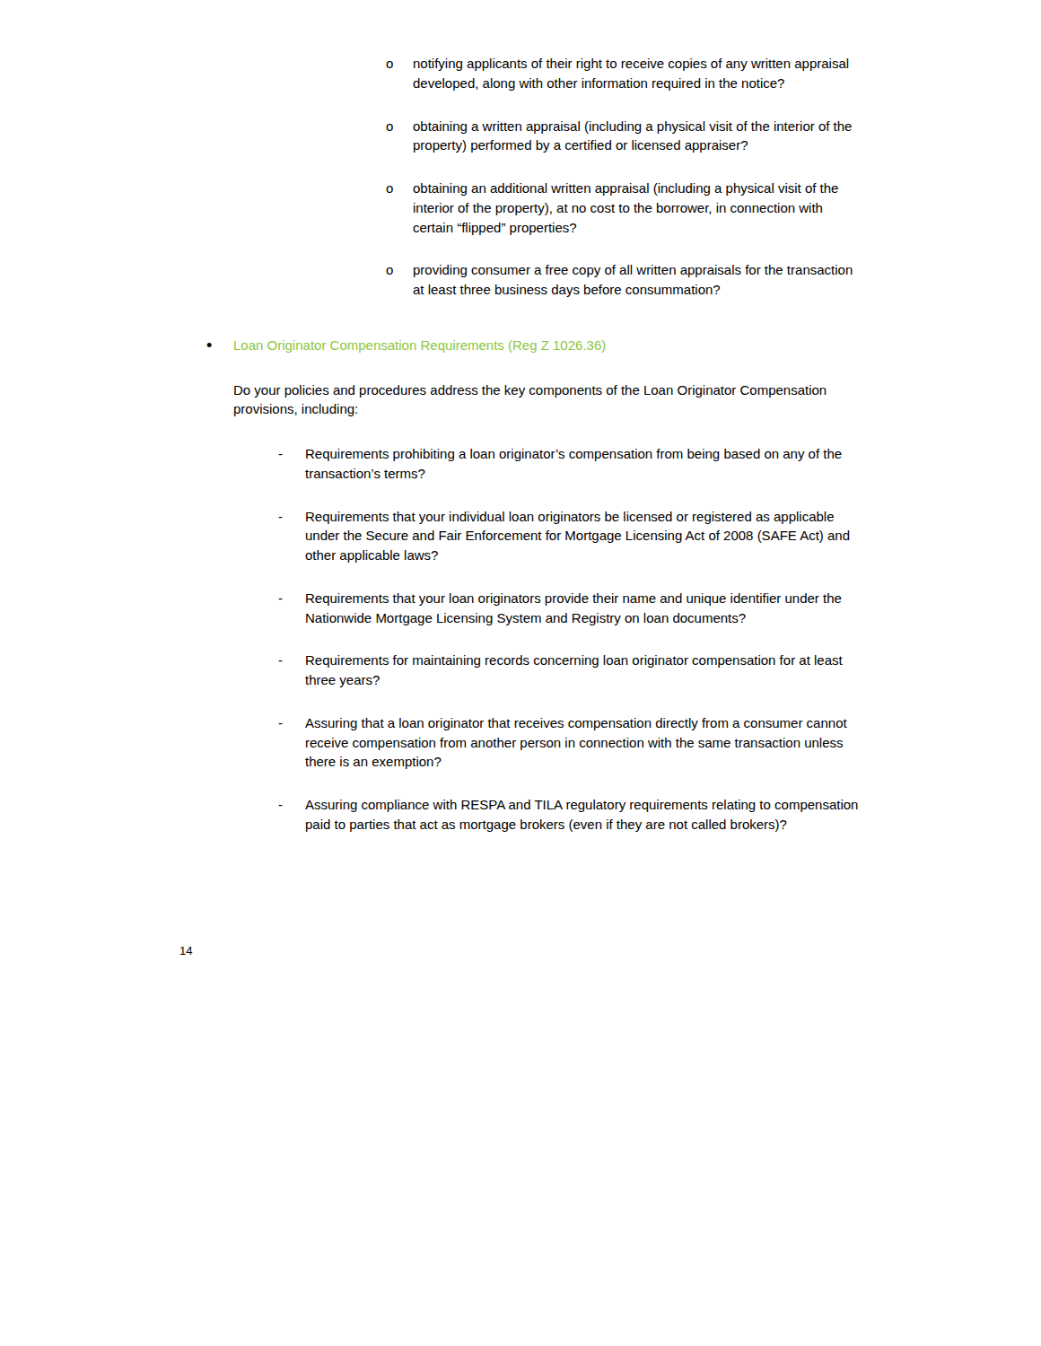notifying applicants of their right to receive copies of any written appraisal developed, along with other information required in the notice?
obtaining a written appraisal (including a physical visit of the interior of the property) performed by a certified or licensed appraiser?
obtaining an additional written appraisal (including a physical visit of the interior of the property), at no cost to the borrower, in connection with certain “flipped” properties?
providing consumer a free copy of all written appraisals for the transaction at least three business days before consummation?
Loan Originator Compensation Requirements (Reg Z 1026.36)
Do your policies and procedures address the key components of the Loan Originator Compensation provisions, including:
Requirements prohibiting a loan originator’s compensation from being based on any of the transaction’s terms?
Requirements that your individual loan originators be licensed or registered as applicable under the Secure and Fair Enforcement for Mortgage Licensing Act of 2008 (SAFE Act) and other applicable laws?
Requirements that your loan originators provide their name and unique identifier under the Nationwide Mortgage Licensing System and Registry on loan documents?
Requirements for maintaining records concerning loan originator compensation for at least three years?
Assuring that a loan originator that receives compensation directly from a consumer cannot receive compensation from another person in connection with the same transaction unless there is an exemption?
Assuring compliance with RESPA and TILA regulatory requirements relating to compensation paid to parties that act as mortgage brokers (even if they are not called brokers)?
14